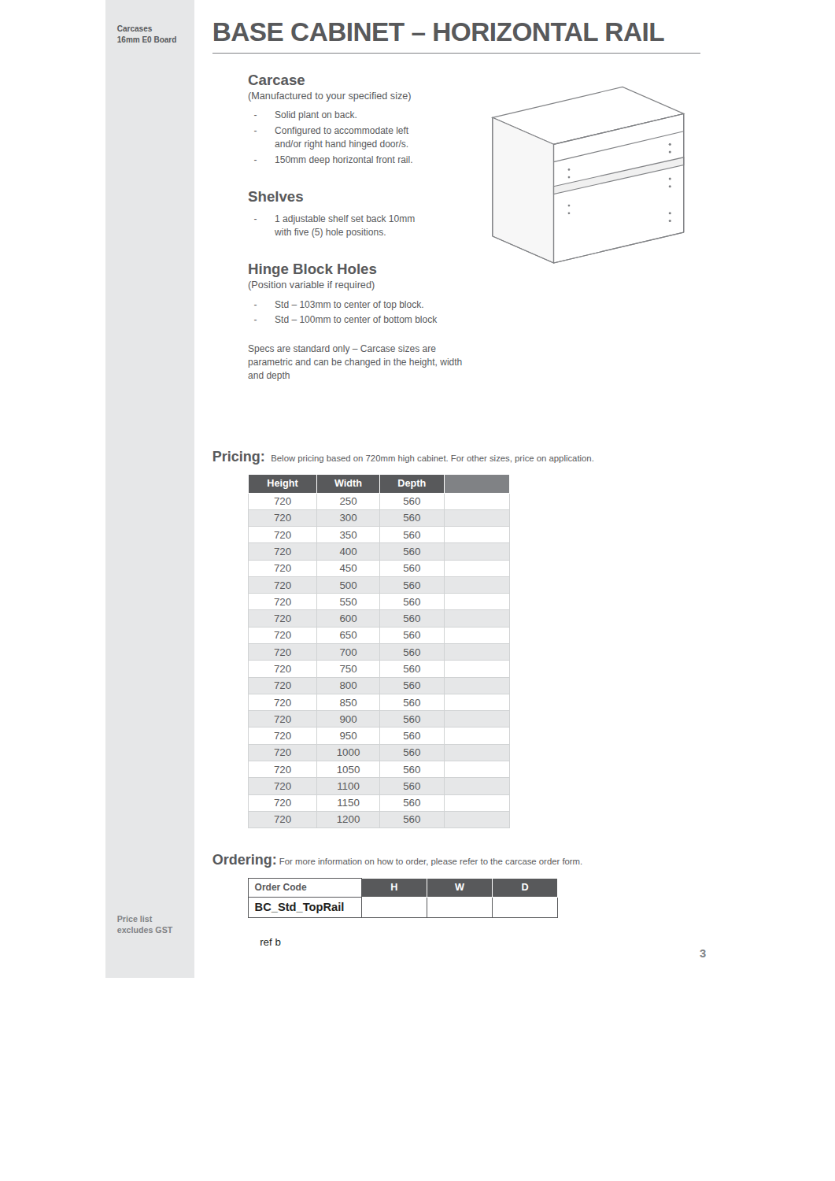Carcases
16mm E0 Board
Price list
excludes GST
BASE CABINET – HORIZONTAL RAIL
Carcase
(Manufactured to your specified size)
Solid plant on back.
Configured to accommodate left
and/or right hand hinged door/s.
150mm deep horizontal front rail.
Shelves
1 adjustable shelf set back 10mm
with five (5) hole positions.
Hinge Block Holes
(Position variable if required)
Std – 103mm to center of top block.
Std – 100mm to center of bottom block
Specs are standard only – Carcase sizes are parametric and can be changed in the height, width and depth
Pricing: Below pricing based on 720mm high cabinet. For other sizes, price on application.
| Height | Width | Depth | |
| --- | --- | --- | --- |
| 720 | 250 | 560 | |
| 720 | 300 | 560 | |
| 720 | 350 | 560 | |
| 720 | 400 | 560 | |
| 720 | 450 | 560 | |
| 720 | 500 | 560 | |
| 720 | 550 | 560 | |
| 720 | 600 | 560 | |
| 720 | 650 | 560 | |
| 720 | 700 | 560 | |
| 720 | 750 | 560 | |
| 720 | 800 | 560 | |
| 720 | 850 | 560 | |
| 720 | 900 | 560 | |
| 720 | 950 | 560 | |
| 720 | 1000 | 560 | |
| 720 | 1050 | 560 | |
| 720 | 1100 | 560 | |
| 720 | 1150 | 560 | |
| 720 | 1200 | 560 | |
Ordering: For more information on how to order, please refer to the carcase order form.
| Order Code | H | W | D |
| --- | --- | --- | --- |
| BC_Std_TopRail | | | |
ref b
3